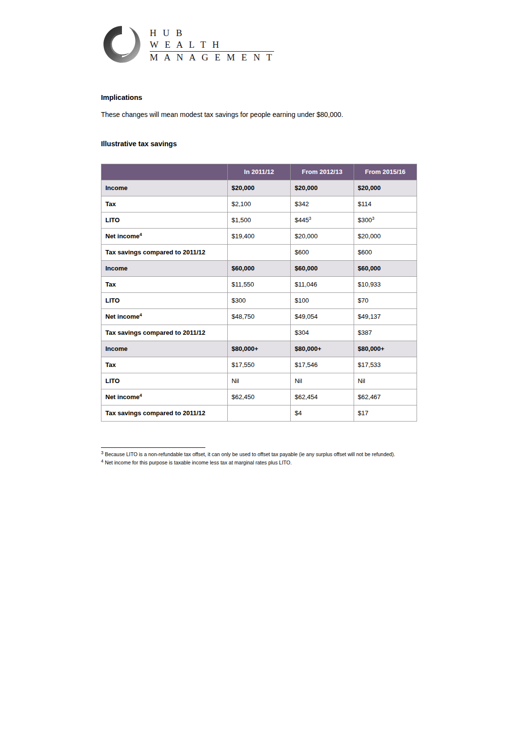H U B W E A L T H M A N A G E M E N T
Implications
These changes will mean modest tax savings for people earning under $80,000.
Illustrative tax savings
| | In 2011/12 | From 2012/13 | From 2015/16 |
| --- | --- | --- | --- |
| Income | $20,000 | $20,000 | $20,000 |
| Tax | $2,100 | $342 | $114 |
| LITO | $1,500 | $445 3 | $300 3 |
| Net income 4 | $19,400 | $20,000 | $20,000 |
| Tax savings compared to 2011/12 | | $600 | $600 |
| Income | $60,000 | $60,000 | $60,000 |
| Tax | $11,550 | $11,046 | $10,933 |
| LITO | $300 | $100 | $70 |
| Net income 4 | $48,750 | $49,054 | $49,137 |
| Tax savings compared to 2011/12 | | $304 | $387 |
| Income | $80,000+ | $80,000+ | $80,000+ |
| Tax | $17,550 | $17,546 | $17,533 |
| LITO | Nil | Nil | Nil |
| Net income 4 | $62,450 | $62,454 | $62,467 |
| Tax savings compared to 2011/12 | | $4 | $17 |
3 Because LITO is a non-refundable tax offset, it can only be used to offset tax payable (ie any surplus offset will not be refunded).
4 Net income for this purpose is taxable income less tax at marginal rates plus LITO.